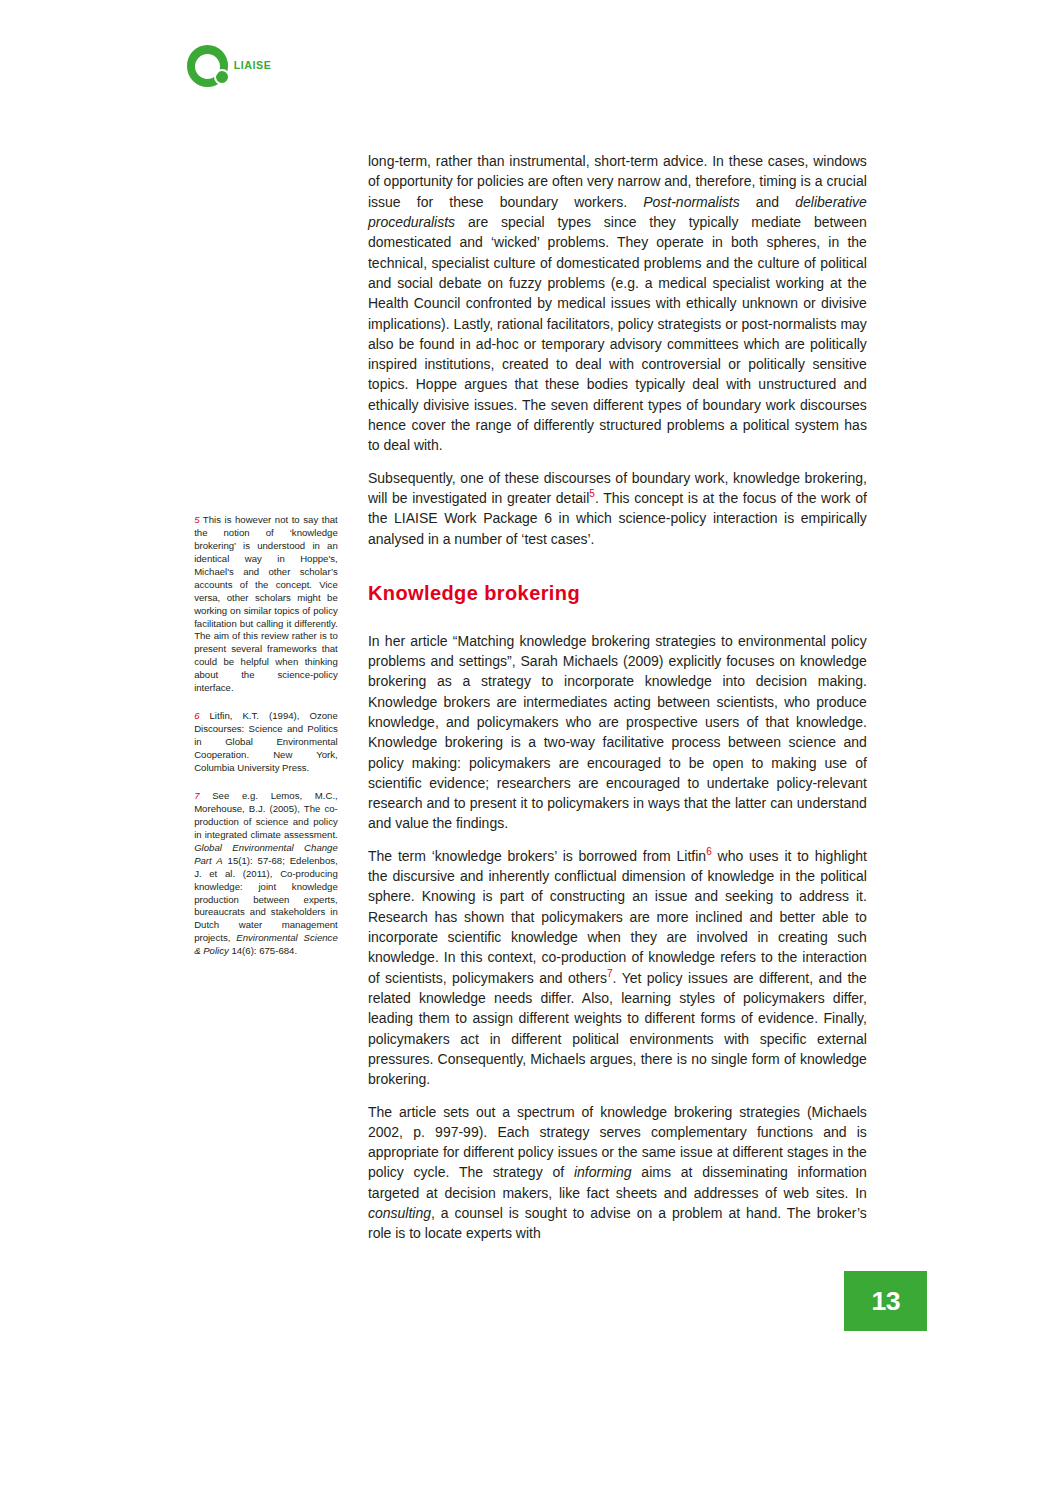LIAISE
5 This is however not to say that the notion of ‘knowledge brokering’ is understood in an identical way in Hoppe's, Michael's and other scholar’s accounts of the concept. Vice versa, other scholars might be working on similar topics of policy facilitation but calling it differently. The aim of this review rather is to present several frameworks that could be helpful when thinking about the science-policy interface.
6 Litfin, K.T. (1994), Ozone Discourses: Science and Politics in Global Environmental Cooperation. New York, Columbia University Press.
7 See e.g. Lemos, M.C., Morehouse, B.J. (2005), The co-production of science and policy in integrated climate assessment. Global Environmental Change Part A 15(1): 57-68; Edelenbos, J. et al. (2011), Co-producing knowledge: joint knowledge production between experts, bureaucrats and stakeholders in Dutch water management projects, Environmental Science & Policy 14(6): 675-684.
long-term, rather than instrumental, short-term advice. In these cases, windows of opportunity for policies are often very narrow and, therefore, timing is a crucial issue for these boundary workers. Post-normalists and deliberative proceduralists are special types since they typically mediate between domesticated and ‘wicked’ problems. They operate in both spheres, in the technical, specialist culture of domesticated problems and the culture of political and social debate on fuzzy problems (e.g. a medical specialist working at the Health Council confronted by medical issues with ethically unknown or divisive implications). Lastly, rational facilitators, policy strategists or post-normalists may also be found in ad-hoc or temporary advisory committees which are politically inspired institutions, created to deal with controversial or politically sensitive topics. Hoppe argues that these bodies typically deal with unstructured and ethically divisive issues. The seven different types of boundary work discourses hence cover the range of differently structured problems a political system has to deal with.
Subsequently, one of these discourses of boundary work, knowledge brokering, will be investigated in greater detail5. This concept is at the focus of the work of the LIAISE Work Package 6 in which science-policy interaction is empirically analysed in a number of ‘test cases’.
Knowledge brokering
In her article “Matching knowledge brokering strategies to environmental policy problems and settings”, Sarah Michaels (2009) explicitly focuses on knowledge brokering as a strategy to incorporate knowledge into decision making. Knowledge brokers are intermediates acting between scientists, who produce knowledge, and policymakers who are prospective users of that knowledge. Knowledge brokering is a two-way facilitative process between science and policy making: policymakers are encouraged to be open to making use of scientific evidence; researchers are encouraged to undertake policy-relevant research and to present it to policymakers in ways that the latter can understand and value the findings.
The term ‘knowledge brokers’ is borrowed from Litfin6 who uses it to highlight the discursive and inherently conflictual dimension of knowledge in the political sphere. Knowing is part of constructing an issue and seeking to address it. Research has shown that policymakers are more inclined and better able to incorporate scientific knowledge when they are involved in creating such knowledge. In this context, co-production of knowledge refers to the interaction of scientists, policymakers and others7. Yet policy issues are different, and the related knowledge needs differ. Also, learning styles of policymakers differ, leading them to assign different weights to different forms of evidence. Finally, policymakers act in different political environments with specific external pressures. Consequently, Michaels argues, there is no single form of knowledge brokering.
The article sets out a spectrum of knowledge brokering strategies (Michaels 2002, p. 997-99). Each strategy serves complementary functions and is appropriate for different policy issues or the same issue at different stages in the policy cycle. The strategy of informing aims at disseminating information targeted at decision makers, like fact sheets and addresses of web sites. In consulting, a counsel is sought to advise on a problem at hand. The broker’s role is to locate experts with
13